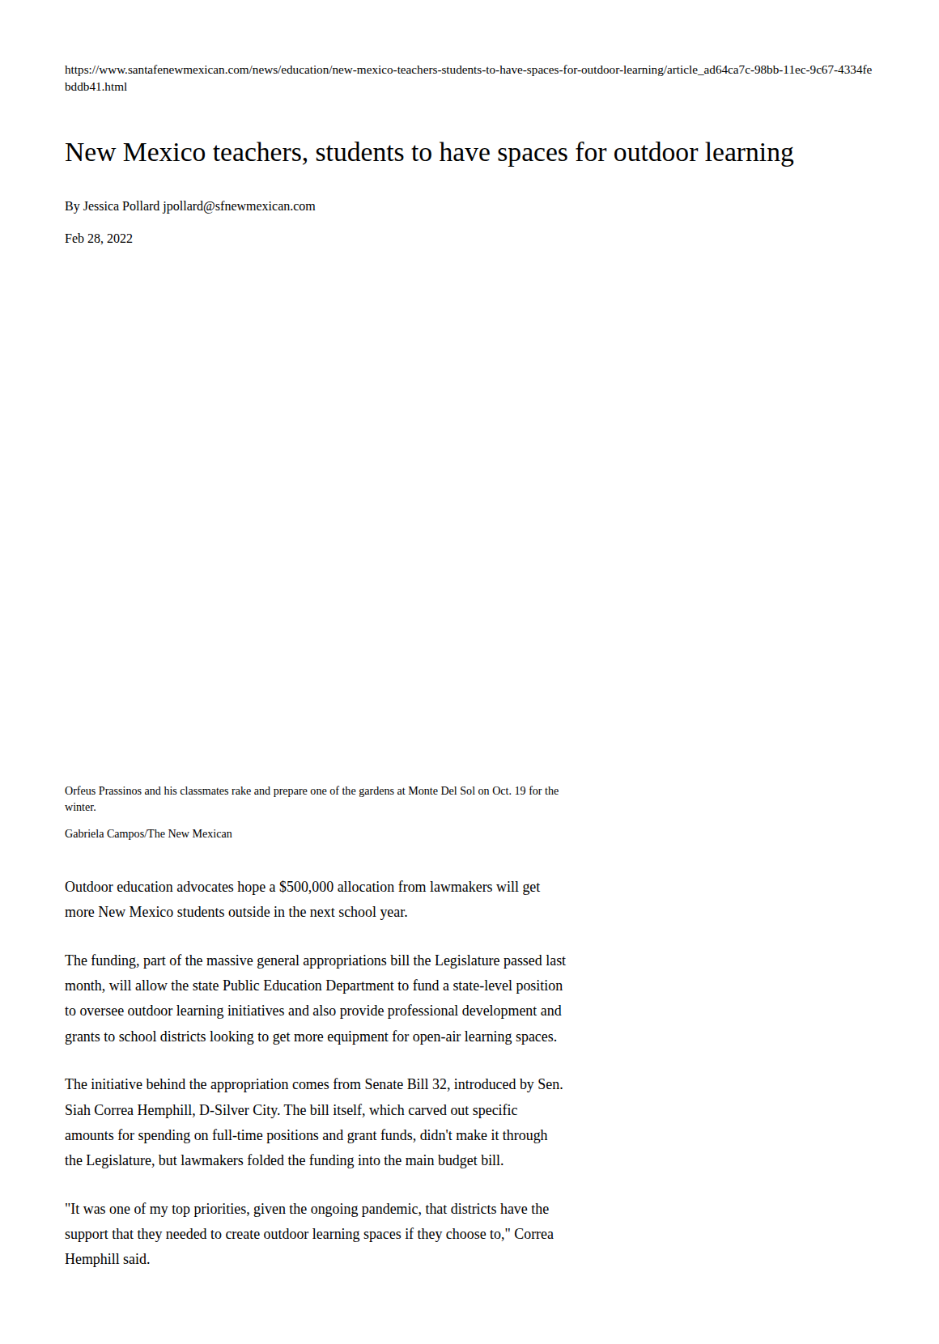https://www.santafenewmexican.com/news/education/new-mexico-teachers-students-to-have-spaces-for-outdoor-learning/article_ad64ca7c-98bb-11ec-9c67-4334febddb41.html
New Mexico teachers, students to have spaces for outdoor learning
By Jessica Pollard jpollard@sfnewmexican.com
Feb 28, 2022
Orfeus Prassinos and his classmates rake and prepare one of the gardens at Monte Del Sol on Oct. 19 for the winter.
Gabriela Campos/The New Mexican
Outdoor education advocates hope a $500,000 allocation from lawmakers will get more New Mexico students outside in the next school year.
The funding, part of the massive general appropriations bill the Legislature passed last month, will allow the state Public Education Department to fund a state-level position to oversee outdoor learning initiatives and also provide professional development and grants to school districts looking to get more equipment for open-air learning spaces.
The initiative behind the appropriation comes from Senate Bill 32, introduced by Sen. Siah Correa Hemphill, D-Silver City. The bill itself, which carved out specific amounts for spending on full-time positions and grant funds, didn't make it through the Legislature, but lawmakers folded the funding into the main budget bill.
"It was one of my top priorities, given the ongoing pandemic, that districts have the support that they needed to create outdoor learning spaces if they choose to," Correa Hemphill said.